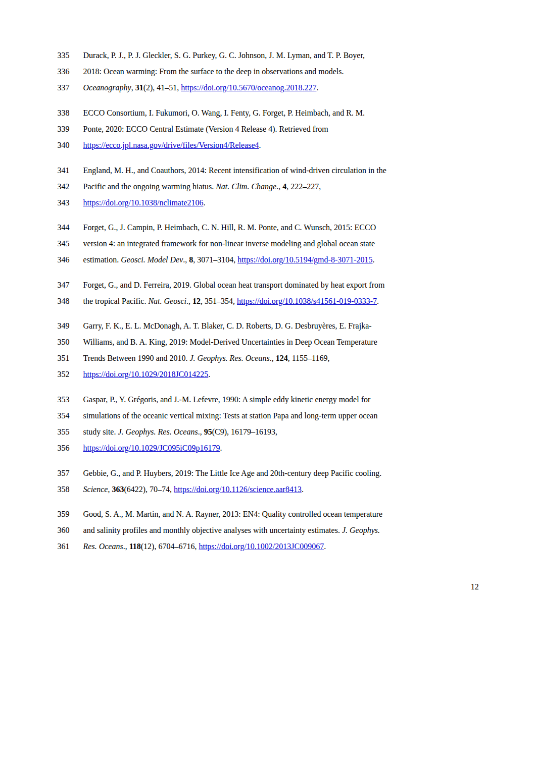Durack, P. J., P. J. Gleckler, S. G. Purkey, G. C. Johnson, J. M. Lyman, and T. P. Boyer,
2018: Ocean warming: From the surface to the deep in observations and models.
Oceanography, 31(2), 41–51, https://doi.org/10.5670/oceanog.2018.227.
ECCO Consortium, I. Fukumori, O. Wang, I. Fenty, G. Forget, P. Heimbach, and R. M.
Ponte, 2020: ECCO Central Estimate (Version 4 Release 4). Retrieved from
https://ecco.jpl.nasa.gov/drive/files/Version4/Release4.
England, M. H., and Coauthors, 2014: Recent intensification of wind-driven circulation in the
Pacific and the ongoing warming hiatus. Nat. Clim. Change., 4, 222–227,
https://doi.org/10.1038/nclimate2106.
Forget, G., J. Campin, P. Heimbach, C. N. Hill, R. M. Ponte, and C. Wunsch, 2015: ECCO
version 4: an integrated framework for non-linear inverse modeling and global ocean state
estimation. Geosci. Model Dev., 8, 3071–3104, https://doi.org/10.5194/gmd-8-3071-2015.
Forget, G., and D. Ferreira, 2019. Global ocean heat transport dominated by heat export from
the tropical Pacific. Nat. Geosci., 12, 351–354, https://doi.org/10.1038/s41561-019-0333-7.
Garry, F. K., E. L. McDonagh, A. T. Blaker, C. D. Roberts, D. G. Desbruyères, E. Frajka-
Williams, and B. A. King, 2019: Model-Derived Uncertainties in Deep Ocean Temperature
Trends Between 1990 and 2010. J. Geophys. Res. Oceans., 124, 1155–1169,
https://doi.org/10.1029/2018JC014225.
Gaspar, P., Y. Grégoris, and J.-M. Lefevre, 1990: A simple eddy kinetic energy model for
simulations of the oceanic vertical mixing: Tests at station Papa and long-term upper ocean
study site. J. Geophys. Res. Oceans., 95(C9), 16179–16193,
https://doi.org/10.1029/JC095iC09p16179.
Gebbie, G., and P. Huybers, 2019: The Little Ice Age and 20th-century deep Pacific cooling.
Science, 363(6422), 70–74, https://doi.org/10.1126/science.aar8413.
Good, S. A., M. Martin, and N. A. Rayner, 2013: EN4: Quality controlled ocean temperature
and salinity profiles and monthly objective analyses with uncertainty estimates. J. Geophys.
Res. Oceans., 118(12), 6704–6716, https://doi.org/10.1002/2013JC009067.
12